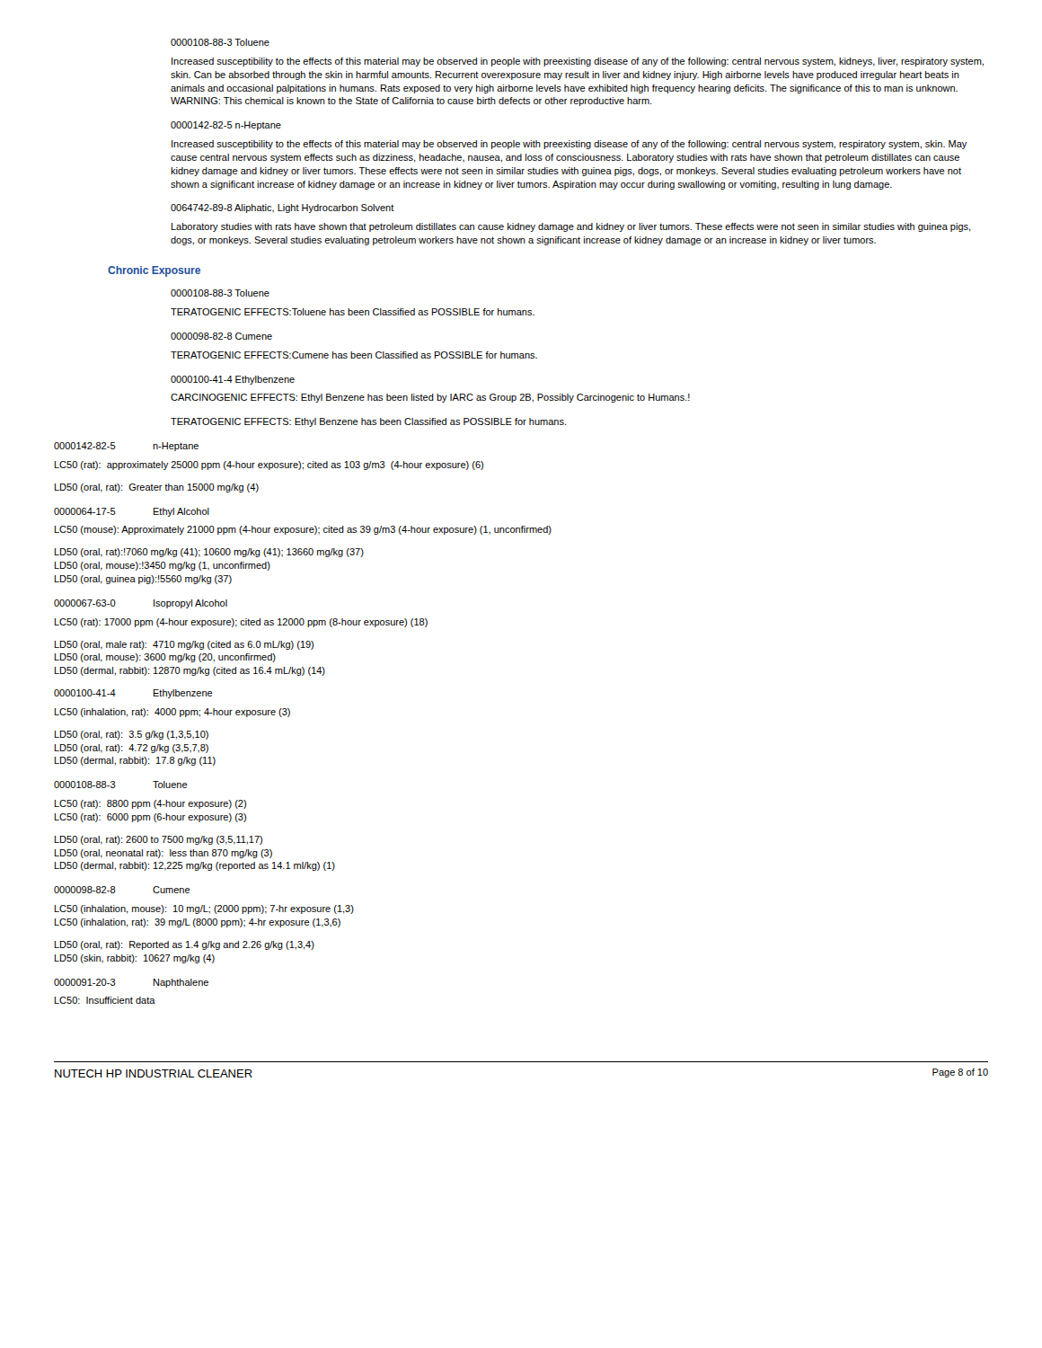0000108-88-3 Toluene
Increased susceptibility to the effects of this material may be observed in people with preexisting disease of any of the following: central nervous system, kidneys, liver, respiratory system, skin. Can be absorbed through the skin in harmful amounts. Recurrent overexposure may result in liver and kidney injury. High airborne levels have produced irregular heart beats in animals and occasional palpitations in humans. Rats exposed to very high airborne levels have exhibited high frequency hearing deficits. The significance of this to man is unknown. WARNING: This chemical is known to the State of California to cause birth defects or other reproductive harm.
0000142-82-5 n-Heptane
Increased susceptibility to the effects of this material may be observed in people with preexisting disease of any of the following: central nervous system, respiratory system, skin. May cause central nervous system effects such as dizziness, headache, nausea, and loss of consciousness. Laboratory studies with rats have shown that petroleum distillates can cause kidney damage and kidney or liver tumors. These effects were not seen in similar studies with guinea pigs, dogs, or monkeys. Several studies evaluating petroleum workers have not shown a significant increase of kidney damage or an increase in kidney or liver tumors. Aspiration may occur during swallowing or vomiting, resulting in lung damage.
0064742-89-8 Aliphatic, Light Hydrocarbon Solvent
Laboratory studies with rats have shown that petroleum distillates can cause kidney damage and kidney or liver tumors. These effects were not seen in similar studies with guinea pigs, dogs, or monkeys. Several studies evaluating petroleum workers have not shown a significant increase of kidney damage or an increase in kidney or liver tumors.
Chronic Exposure
0000108-88-3 Toluene
TERATOGENIC EFFECTS:Toluene has been Classified as POSSIBLE for humans.
0000098-82-8 Cumene
TERATOGENIC EFFECTS:Cumene has been Classified as POSSIBLE for humans.
0000100-41-4 Ethylbenzene
CARCINOGENIC EFFECTS: Ethyl Benzene has been listed by IARC as Group 2B, Possibly Carcinogenic to Humans.!
TERATOGENIC EFFECTS: Ethyl Benzene has been Classified as POSSIBLE for humans.
0000142-82-5n-Heptane
LC50 (rat): approximately 25000 ppm (4-hour exposure); cited as 103 g/m3 (4-hour exposure) (6)
LD50 (oral, rat): Greater than 15000 mg/kg (4)
0000064-17-5 Ethyl Alcohol
LC50 (mouse): Approximately 21000 ppm (4-hour exposure); cited as 39 g/m3 (4-hour exposure) (1, unconfirmed)
LD50 (oral, rat):!7060 mg/kg (41); 10600 mg/kg (41); 13660 mg/kg (37)
LD50 (oral, mouse):!3450 mg/kg (1, unconfirmed)
LD50 (oral, guinea pig):!5560 mg/kg (37)
0000067-63-0 Isopropyl Alcohol
LC50 (rat): 17000 ppm (4-hour exposure); cited as 12000 ppm (8-hour exposure) (18)
LD50 (oral, male rat): 4710 mg/kg (cited as 6.0 mL/kg) (19)
LD50 (oral, mouse): 3600 mg/kg (20, unconfirmed)
LD50 (dermal, rabbit): 12870 mg/kg (cited as 16.4 mL/kg) (14)
0000100-41-4 Ethylbenzene
LC50 (inhalation, rat): 4000 ppm; 4-hour exposure (3)
LD50 (oral, rat): 3.5 g/kg (1,3,5,10)
LD50 (oral, rat): 4.72 g/kg (3,5,7,8)
LD50 (dermal, rabbit): 17.8 g/kg (11)
0000108-88-3 Toluene
LC50 (rat): 8800 ppm (4-hour exposure) (2)
LC50 (rat): 6000 ppm (6-hour exposure) (3)
LD50 (oral, rat): 2600 to 7500 mg/kg (3,5,11,17)
LD50 (oral, neonatal rat): less than 870 mg/kg (3)
LD50 (dermal, rabbit): 12,225 mg/kg (reported as 14.1 ml/kg) (1)
0000098-82-8 Cumene
LC50 (inhalation, mouse): 10 mg/L; (2000 ppm); 7-hr exposure (1,3)
LC50 (inhalation, rat): 39 mg/L (8000 ppm); 4-hr exposure (1,3,6)
LD50 (oral, rat): Reported as 1.4 g/kg and 2.26 g/kg (1,3,4)
LD50 (skin, rabbit): 10627 mg/kg (4)
0000091-20-3 Naphthalene
LC50: Insufficient data
NUTECH HP INDUSTRIAL CLEANER Page 8 of 10